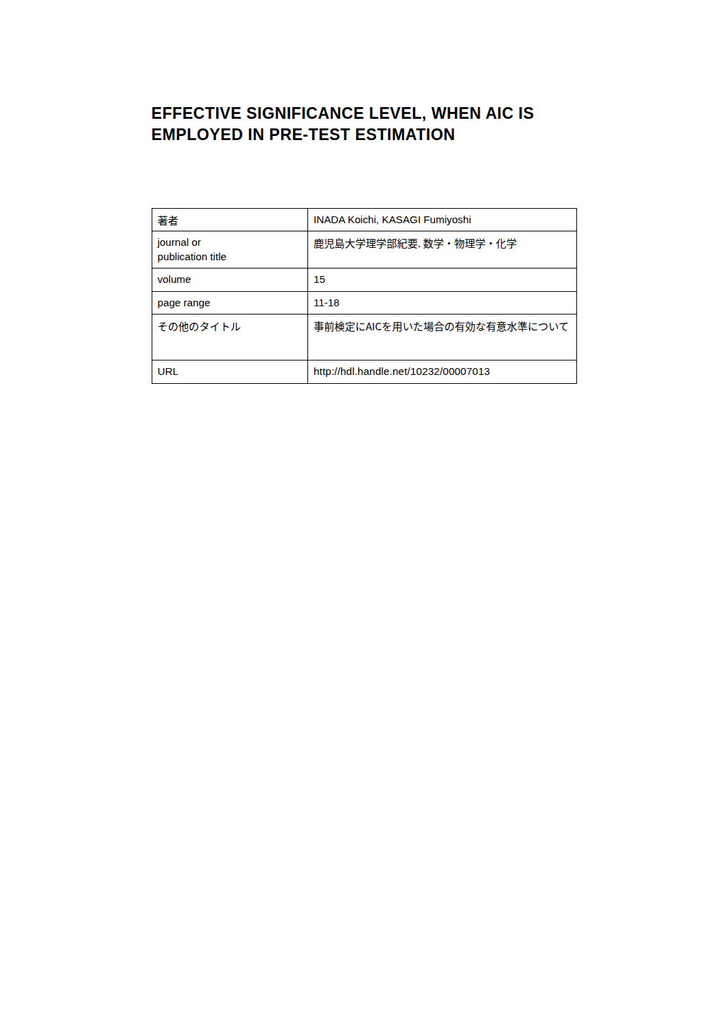EFFECTIVE SIGNIFICANCE LEVEL, WHEN AIC IS EMPLOYED IN PRE-TEST ESTIMATION
| 著者 | INADA Koichi, KASAGI Fumiyoshi |
| journal or publication title | 鹿児島大学理学部紀要. 数学・物理学・化学 |
| volume | 15 |
| page range | 11-18 |
| その他のタイトル | 事前検定にAICを用いた場合の有効な有意水準について |
| URL | http://hdl.handle.net/10232/00007013 |